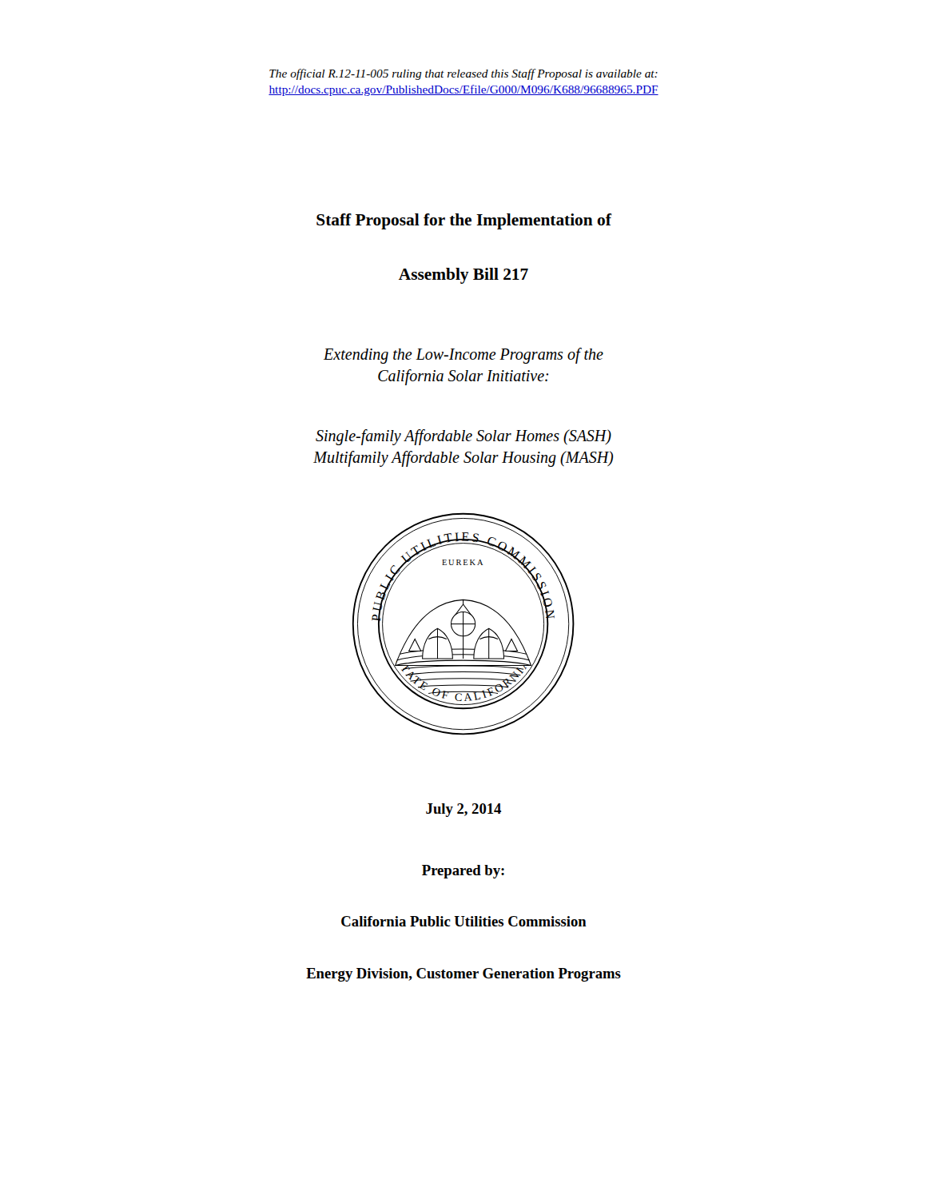The official R.12-11-005 ruling that released this Staff Proposal is available at:
http://docs.cpuc.ca.gov/PublishedDocs/Efile/G000/M096/K688/96688965.PDF
Staff Proposal for the Implementation of
Assembly Bill 217
Extending the Low-Income Programs of the
California Solar Initiative:
Single-family Affordable Solar Homes (SASH)
Multifamily Affordable Solar Housing (MASH)
PUBLIC UTILITIES COMMISSION STATE OF CALIFORNIA EUREKA
July 2, 2014
Prepared by:
California Public Utilities Commission
Energy Division, Customer Generation Programs